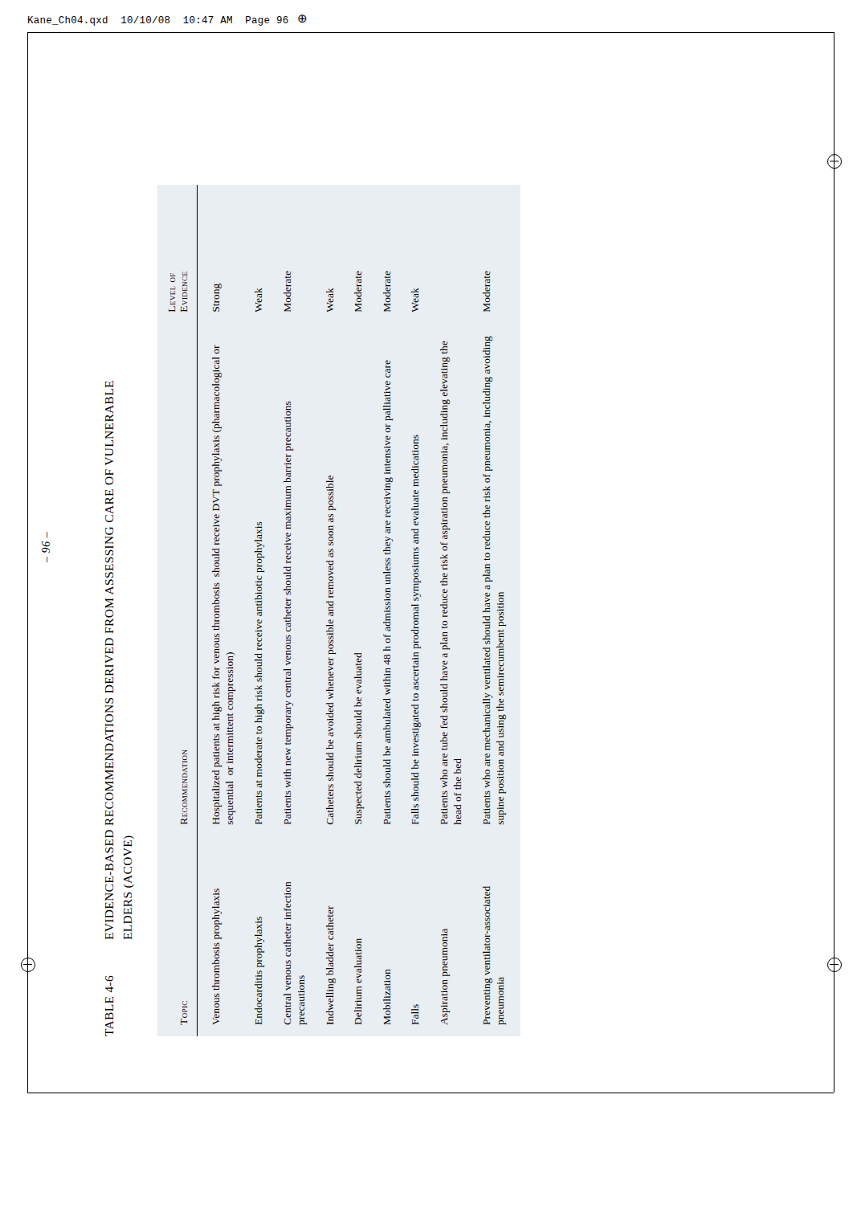Kane_Ch04.qxd 10/10/08 10:47 AM Page 96⊕
– 96 –
TABLE 4-6 EVIDENCE-BASED RECOMMENDATIONS DERIVED FROM ASSESSING CARE OF VULNERABLE ELDERS (ACOVE)
| Topic | Recommendation | Level of Evidence |
| --- | --- | --- |
| Venous thrombosis prophylaxis | Hospitalized patients at high risk for venous thrombosis should receive DVT prophylaxis (pharmacological or sequential or intermittent compression) | Strong |
| Endocarditis prophylaxis | Patients at moderate to high risk should receive antibiotic prophylaxis | Weak |
| Central venous catheter infection precautions | Patients with new temporary central venous catheter should receive maximum barrier precautions | Moderate |
| Indwelling bladder catheter | Catheters should be avoided whenever possible and removed as soon as possible | Weak |
| Delirium evaluation | Suspected delirium should be evaluated | Moderate |
| Mobilization | Patients should be ambulated within 48 h of admission unless they are receiving intensive or palliative care | Moderate |
| Falls | Falls should be investigated to ascertain prodromal symposiums and evaluate medications | Weak |
| Aspiration pneumonia | Patients who are tube fed should have a plan to reduce the risk of aspiration pneumonia, including elevating the head of the bed | |
| Preventing ventilator-associated pneumonia | Patients who are mechanically ventilated should have a plan to reduce the risk of pneumonia, including avoiding supine position and using the semirecumbent position | Moderate |